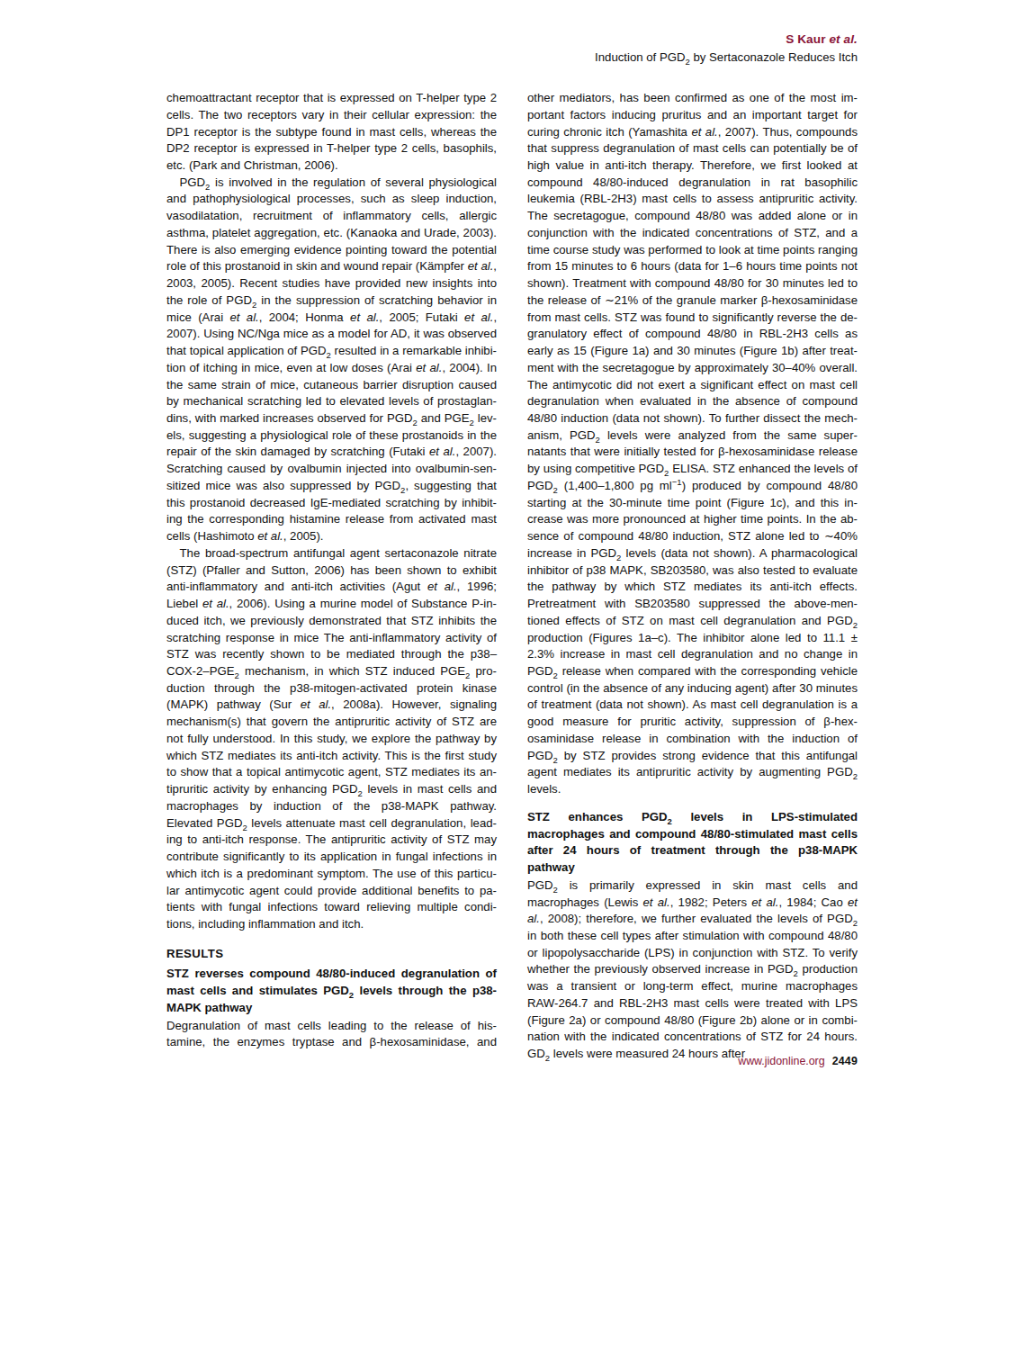S Kaur et al.
Induction of PGD2 by Sertaconazole Reduces Itch
chemoattractant receptor that is expressed on T-helper type 2 cells. The two receptors vary in their cellular expression: the DP1 receptor is the subtype found in mast cells, whereas the DP2 receptor is expressed in T-helper type 2 cells, basophils, etc. (Park and Christman, 2006).
PGD2 is involved in the regulation of several physiological and pathophysiological processes, such as sleep induction, vasodilatation, recruitment of inflammatory cells, allergic asthma, platelet aggregation, etc. (Kanaoka and Urade, 2003). There is also emerging evidence pointing toward the potential role of this prostanoid in skin and wound repair (Kämpfer et al., 2003, 2005). Recent studies have provided new insights into the role of PGD2 in the suppression of scratching behavior in mice (Arai et al., 2004; Honma et al., 2005; Futaki et al., 2007). Using NC/Nga mice as a model for AD, it was observed that topical application of PGD2 resulted in a remarkable inhibition of itching in mice, even at low doses (Arai et al., 2004). In the same strain of mice, cutaneous barrier disruption caused by mechanical scratching led to elevated levels of prostaglandins, with marked increases observed for PGD2 and PGE2 levels, suggesting a physiological role of these prostanoids in the repair of the skin damaged by scratching (Futaki et al., 2007). Scratching caused by ovalbumin injected into ovalbumin-sensitized mice was also suppressed by PGD2, suggesting that this prostanoid decreased IgE-mediated scratching by inhibiting the corresponding histamine release from activated mast cells (Hashimoto et al., 2005).
The broad-spectrum antifungal agent sertaconazole nitrate (STZ) (Pfaller and Sutton, 2006) has been shown to exhibit anti-inflammatory and anti-itch activities (Agut et al., 1996; Liebel et al., 2006). Using a murine model of Substance P-induced itch, we previously demonstrated that STZ inhibits the scratching response in mice The anti-inflammatory activity of STZ was recently shown to be mediated through the p38–COX-2–PGE2 mechanism, in which STZ induced PGE2 production through the p38-mitogen-activated protein kinase (MAPK) pathway (Sur et al., 2008a). However, signaling mechanism(s) that govern the antipruritic activity of STZ are not fully understood. In this study, we explore the pathway by which STZ mediates its anti-itch activity. This is the first study to show that a topical antimycotic agent, STZ mediates its antipruritic activity by enhancing PGD2 levels in mast cells and macrophages by induction of the p38-MAPK pathway. Elevated PGD2 levels attenuate mast cell degranulation, leading to anti-itch response. The antipruritic activity of STZ may contribute significantly to its application in fungal infections in which itch is a predominant symptom. The use of this particular antimycotic agent could provide additional benefits to patients with fungal infections toward relieving multiple conditions, including inflammation and itch.
RESULTS
STZ reverses compound 48/80-induced degranulation of mast cells and stimulates PGD2 levels through the p38-MAPK pathway
Degranulation of mast cells leading to the release of histamine, the enzymes tryptase and β-hexosaminidase, and other mediators, has been confirmed as one of the most important factors inducing pruritus and an important target for curing chronic itch (Yamashita et al., 2007). Thus, compounds that suppress degranulation of mast cells can potentially be of high value in anti-itch therapy. Therefore, we first looked at compound 48/80-induced degranulation in rat basophilic leukemia (RBL-2H3) mast cells to assess antipruritic activity. The secretagogue, compound 48/80 was added alone or in conjunction with the indicated concentrations of STZ, and a time course study was performed to look at time points ranging from 15 minutes to 6 hours (data for 1–6 hours time points not shown). Treatment with compound 48/80 for 30 minutes led to the release of ∼21% of the granule marker β-hexosaminidase from mast cells. STZ was found to significantly reverse the degranulatory effect of compound 48/80 in RBL-2H3 cells as early as 15 (Figure 1a) and 30 minutes (Figure 1b) after treatment with the secretagogue by approximately 30–40% overall. The antimycotic did not exert a significant effect on mast cell degranulation when evaluated in the absence of compound 48/80 induction (data not shown). To further dissect the mechanism, PGD2 levels were analyzed from the same supernatants that were initially tested for β-hexosaminidase release by using competitive PGD2 ELISA. STZ enhanced the levels of PGD2 (1,400–1,800 pg ml−1) produced by compound 48/80 starting at the 30-minute time point (Figure 1c), and this increase was more pronounced at higher time points. In the absence of compound 48/80 induction, STZ alone led to ∼40% increase in PGD2 levels (data not shown). A pharmacological inhibitor of p38 MAPK, SB203580, was also tested to evaluate the pathway by which STZ mediates its anti-itch effects. Pretreatment with SB203580 suppressed the above-mentioned effects of STZ on mast cell degranulation and PGD2 production (Figures 1a–c). The inhibitor alone led to 11.1 ± 2.3% increase in mast cell degranulation and no change in PGD2 release when compared with the corresponding vehicle control (in the absence of any inducing agent) after 30 minutes of treatment (data not shown). As mast cell degranulation is a good measure for pruritic activity, suppression of β-hexosaminidase release in combination with the induction of PGD2 by STZ provides strong evidence that this antifungal agent mediates its antipruritic activity by augmenting PGD2 levels.
STZ enhances PGD2 levels in LPS-stimulated macrophages and compound 48/80-stimulated mast cells after 24 hours of treatment through the p38-MAPK pathway
PGD2 is primarily expressed in skin mast cells and macrophages (Lewis et al., 1982; Peters et al., 1984; Cao et al., 2008); therefore, we further evaluated the levels of PGD2 in both these cell types after stimulation with compound 48/80 or lipopolysaccharide (LPS) in conjunction with STZ. To verify whether the previously observed increase in PGD2 production was a transient or long-term effect, murine macrophages RAW-264.7 and RBL-2H3 mast cells were treated with LPS (Figure 2a) or compound 48/80 (Figure 2b) alone or in combination with the indicated concentrations of STZ for 24 hours. GD2 levels were measured 24 hours after
www.jidonline.org 2449